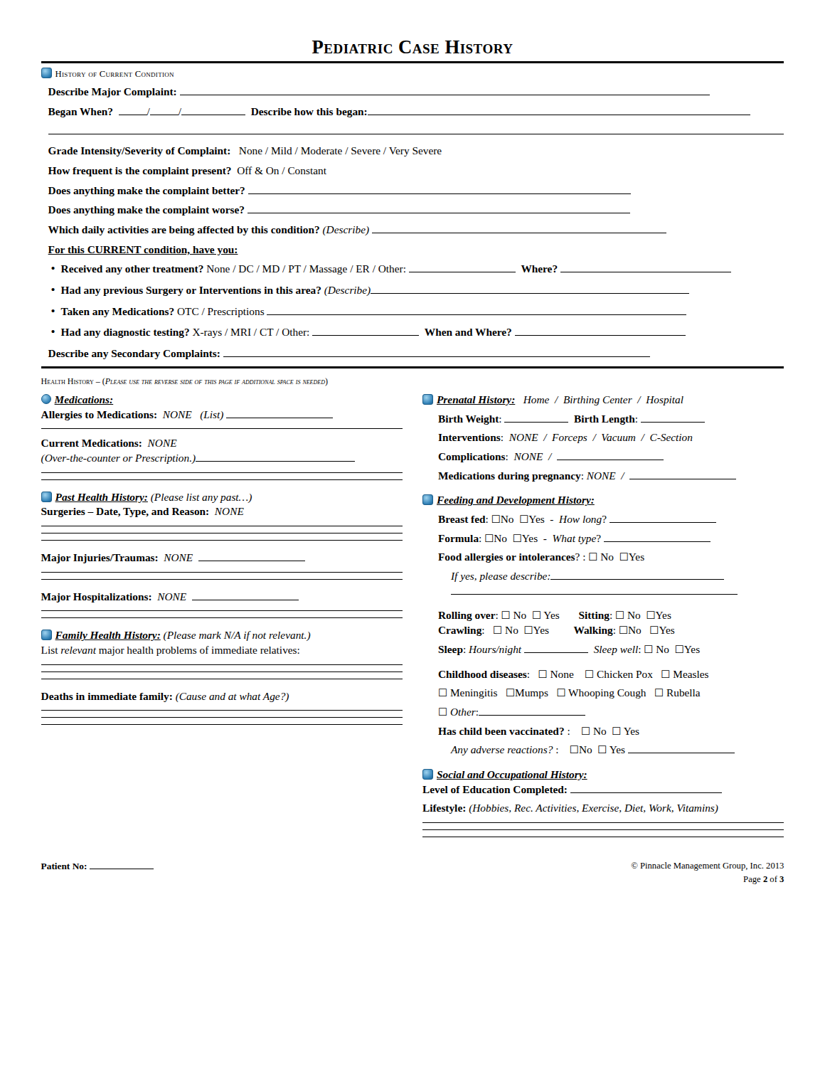Pediatric Case History
History of Current Condition
Describe Major Complaint:
Began When? / / Describe how this began:
Grade Intensity/Severity of Complaint: None / Mild / Moderate / Severe / Very Severe
How frequent is the complaint present? Off & On / Constant
Does anything make the complaint better?
Does anything make the complaint worse?
Which daily activities are being affected by this condition? (Describe)
For this CURRENT condition, have you:
Received any other treatment? None / DC / MD / PT / Massage / ER / Other: Where?
Had any previous Surgery or Interventions in this area? (Describe)
Taken any Medications? OTC / Prescriptions
Had any diagnostic testing? X-rays / MRI / CT / Other: When and Where?
Describe any Secondary Complaints:
Health History – (Please use the reverse side of this page if additional space is needed)
| Medications: Allergies to Medications: NONE (List) Current Medications: NONE (Over-the-counter or Prescription.) Past Health History: (Please list any past…) Surgeries – Date, Type, and Reason: NONE Major Injuries/Traumas: NONE Major Hospitalizations: NONE Family Health History: (Please mark N/A if not relevant.) List relevant major health problems of immediate relatives: Deaths in immediate family: (Cause and at what Age?) | Prenatal History: Home / Birthing Center / Hospital Birth Weight : Birth Length : Interventions : NONE / Forceps / Vacuum / C-Section Complications : NONE / Medications during pregnancy : NONE / Feeding and Development History: Breast fed : ☐ No ☐ Yes - How long ? Formula : ☐ No ☐ Yes - What type ? Food allergies or intolerances ? : ☐ No ☐ Yes If yes, please describe: Rolling over : ☐ No ☐ Yes Sitting : ☐ No ☐ Yes Crawling : ☐ No ☐ Yes Walking : ☐ No ☐ Yes Sleep : Hours/night Sleep well : ☐ No ☐ Yes Childhood diseases : ☐ None ☐ Chicken Pox ☐ Measles ☐ Meningitis ☐ Mumps ☐ Whooping Cough ☐ Rubella ☐ Other : Has child been vaccinated? : ☐ No ☐ Yes Any adverse reactions? : ☐ No ☐ Yes Social and Occupational History: Level of Education Completed: Lifestyle: (Hobbies, Rec. Activities, Exercise, Diet, Work, Vitamins) |
Patient No: © Pinnacle Management Group, Inc. 2013
Page 2 of 3